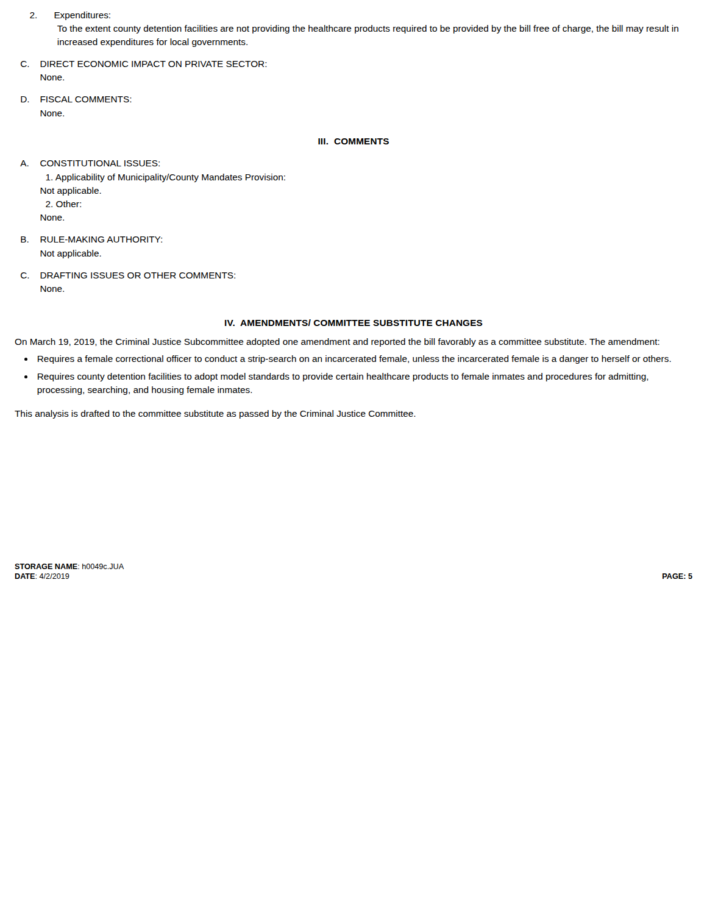2.
Expenditures:
To the extent county detention facilities are not providing the healthcare products required to be provided by the bill free of charge, the bill may result in increased expenditures for local governments.
C.
DIRECT ECONOMIC IMPACT ON PRIVATE SECTOR:
None.
D.
FISCAL COMMENTS:
None.
III. COMMENTS
A.
CONSTITUTIONAL ISSUES:
1. Applicability of Municipality/County Mandates Provision:
Not applicable.
2. Other:
None.
B.
RULE-MAKING AUTHORITY:
Not applicable.
C.
DRAFTING ISSUES OR OTHER COMMENTS:
None.
IV. AMENDMENTS/ COMMITTEE SUBSTITUTE CHANGES
On March 19, 2019, the Criminal Justice Subcommittee adopted one amendment and reported the bill favorably as a committee substitute. The amendment:
Requires a female correctional officer to conduct a strip-search on an incarcerated female, unless the incarcerated female is a danger to herself or others.
Requires county detention facilities to adopt model standards to provide certain healthcare products to female inmates and procedures for admitting, processing, searching, and housing female inmates.
This analysis is drafted to the committee substitute as passed by the Criminal Justice Committee.
STORAGE NAME: h0049c.JUA
DATE: 4/2/2019
PAGE: 5